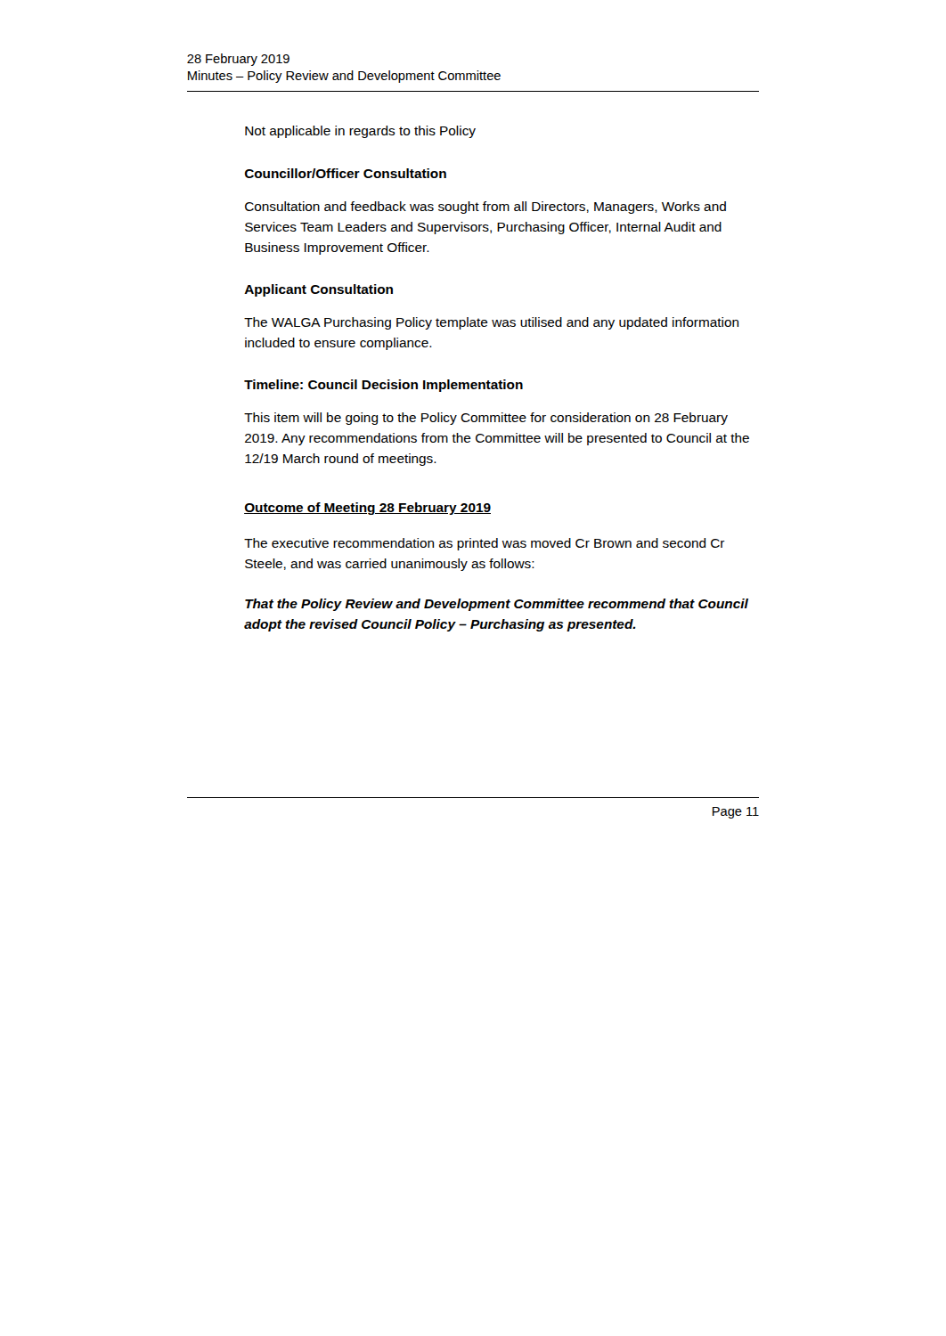28 February 2019 Minutes – Policy Review and Development Committee
Not applicable in regards to this Policy
Councillor/Officer Consultation
Consultation and feedback was sought from all Directors, Managers, Works and Services Team Leaders and Supervisors, Purchasing Officer, Internal Audit and Business Improvement Officer.
Applicant Consultation
The WALGA Purchasing Policy template was utilised and any updated information included to ensure compliance.
Timeline: Council Decision Implementation
This item will be going to the Policy Committee for consideration on 28 February 2019. Any recommendations from the Committee will be presented to Council at the 12/19 March round of meetings.
Outcome of Meeting 28 February 2019
The executive recommendation as printed was moved Cr Brown and second Cr Steele, and was carried unanimously as follows:
That the Policy Review and Development Committee recommend that Council adopt the revised Council Policy – Purchasing as presented.
Page 11